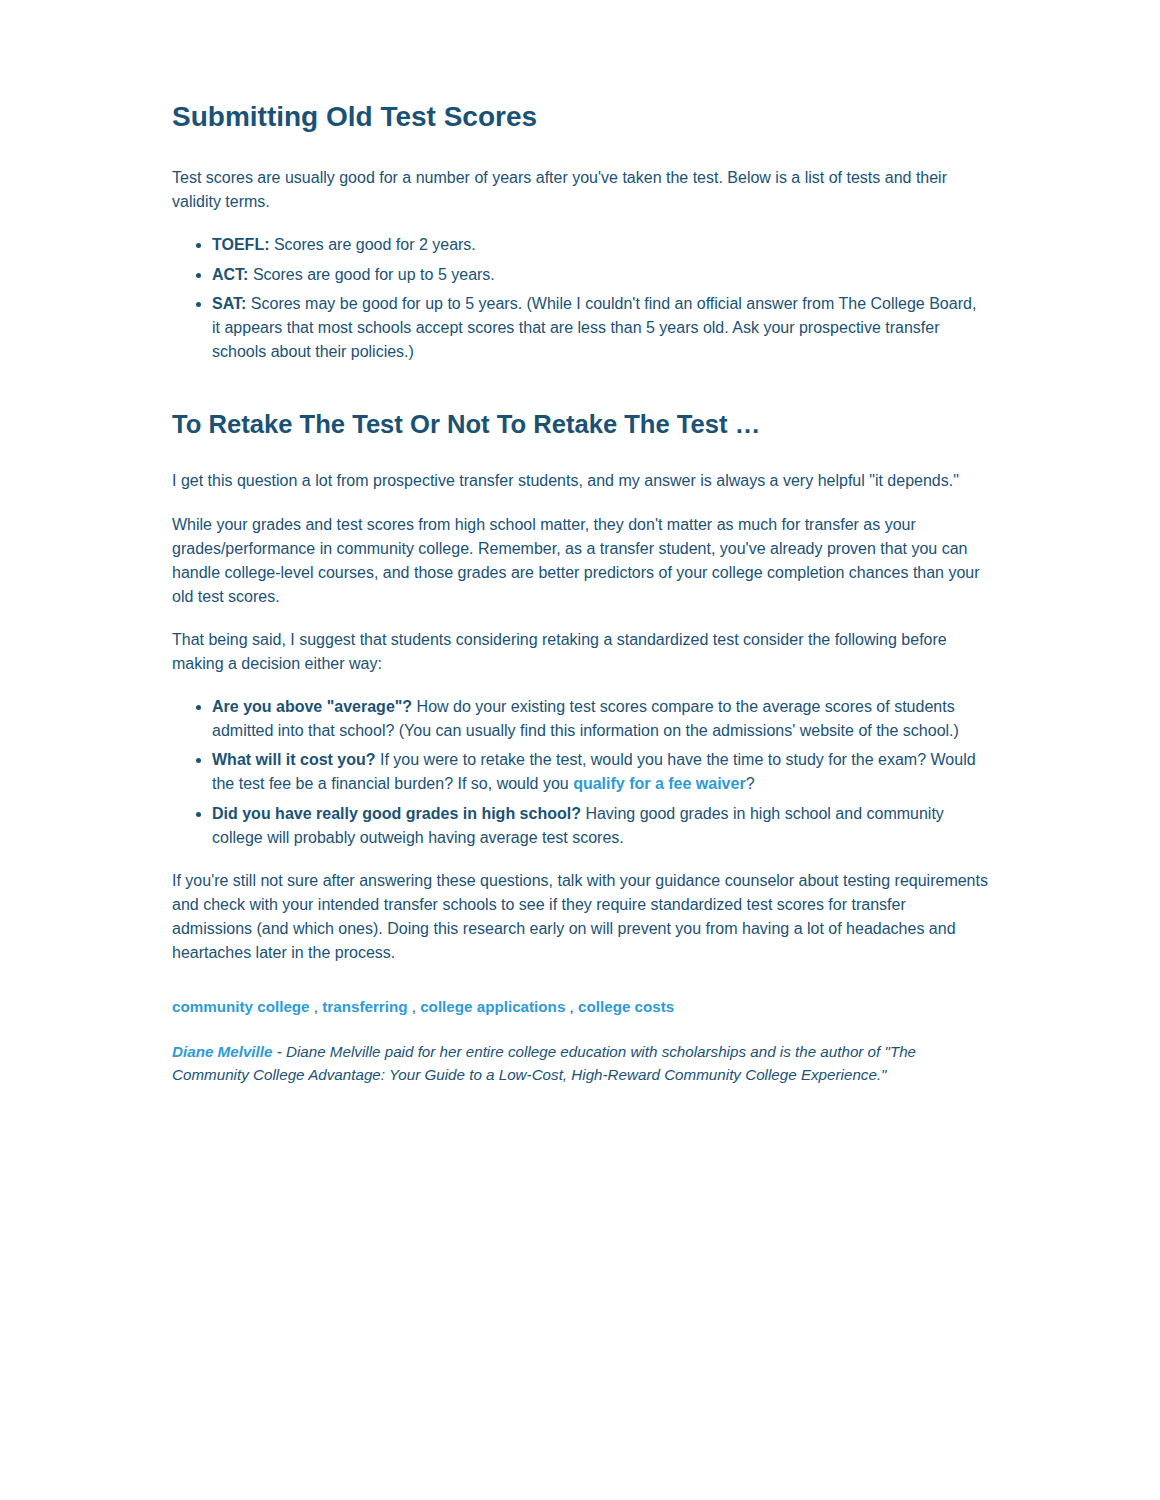Submitting Old Test Scores
Test scores are usually good for a number of years after you've taken the test. Below is a list of tests and their validity terms.
TOEFL: Scores are good for 2 years.
ACT: Scores are good for up to 5 years.
SAT: Scores may be good for up to 5 years. (While I couldn't find an official answer from The College Board, it appears that most schools accept scores that are less than 5 years old. Ask your prospective transfer schools about their policies.)
To Retake The Test Or Not To Retake The Test …
I get this question a lot from prospective transfer students, and my answer is always a very helpful "it depends."
While your grades and test scores from high school matter, they don't matter as much for transfer as your grades/performance in community college. Remember, as a transfer student, you've already proven that you can handle college-level courses, and those grades are better predictors of your college completion chances than your old test scores.
That being said, I suggest that students considering retaking a standardized test consider the following before making a decision either way:
Are you above "average"? How do your existing test scores compare to the average scores of students admitted into that school? (You can usually find this information on the admissions' website of the school.)
What will it cost you? If you were to retake the test, would you have the time to study for the exam? Would the test fee be a financial burden? If so, would you qualify for a fee waiver?
Did you have really good grades in high school? Having good grades in high school and community college will probably outweigh having average test scores.
If you're still not sure after answering these questions, talk with your guidance counselor about testing requirements and check with your intended transfer schools to see if they require standardized test scores for transfer admissions (and which ones). Doing this research early on will prevent you from having a lot of headaches and heartaches later in the process.
community college , transferring , college applications , college costs
Diane Melville - Diane Melville paid for her entire college education with scholarships and is the author of "The Community College Advantage: Your Guide to a Low-Cost, High-Reward Community College Experience."